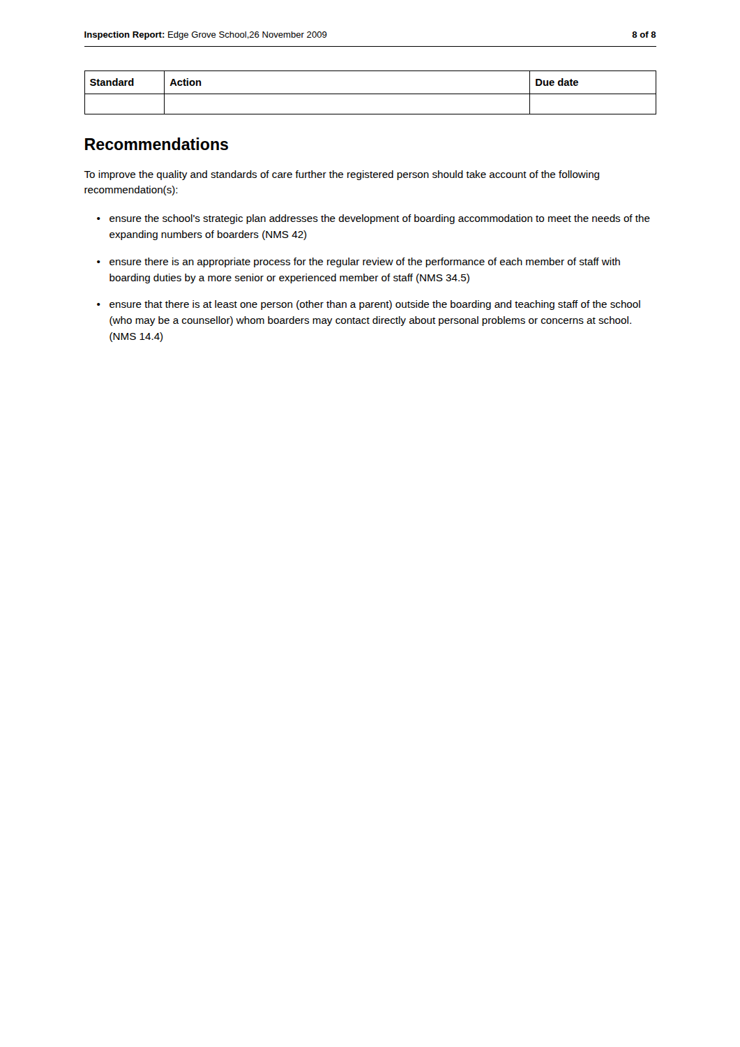Inspection Report: Edge Grove School,26 November 2009
8 of 8
| Standard | Action | Due date |
| --- | --- | --- |
Recommendations
To improve the quality and standards of care further the registered person should take account of the following recommendation(s):
ensure the school's strategic plan addresses the development of boarding accommodation to meet the needs of the expanding numbers of boarders (NMS 42)
ensure there is an appropriate process for the regular review of the performance of each member of staff with boarding duties by a more senior or experienced member of staff (NMS 34.5)
ensure that there is at least one person (other than a parent) outside the boarding and teaching staff of the school (who may be a counsellor) whom boarders may contact directly about personal problems or concerns at school. (NMS 14.4)